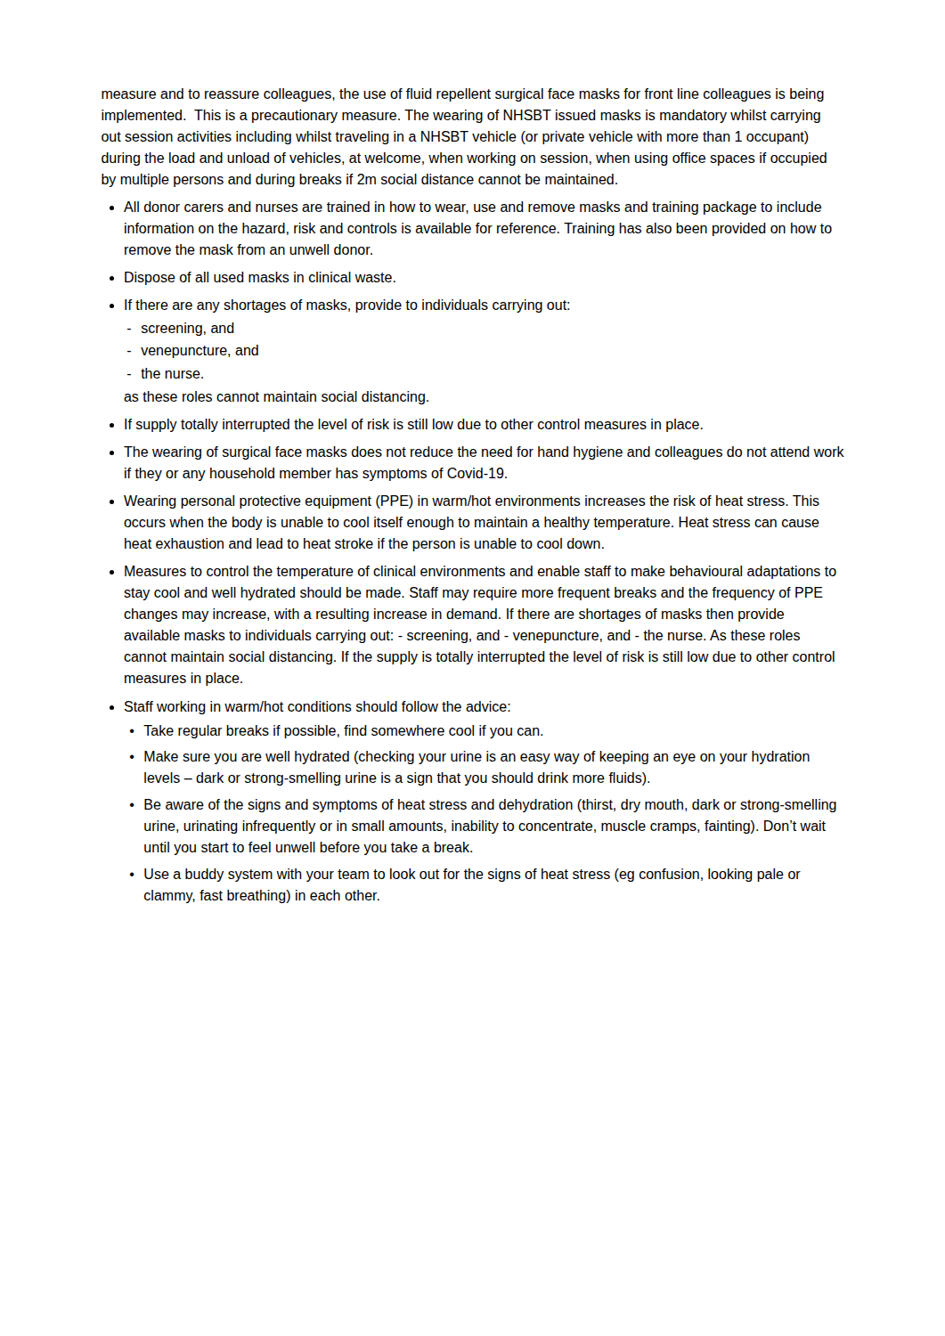measure and to reassure colleagues, the use of fluid repellent surgical face masks for front line colleagues is being implemented. This is a precautionary measure. The wearing of NHSBT issued masks is mandatory whilst carrying out session activities including whilst traveling in a NHSBT vehicle (or private vehicle with more than 1 occupant) during the load and unload of vehicles, at welcome, when working on session, when using office spaces if occupied by multiple persons and during breaks if 2m social distance cannot be maintained.
All donor carers and nurses are trained in how to wear, use and remove masks and training package to include information on the hazard, risk and controls is available for reference. Training has also been provided on how to remove the mask from an unwell donor.
Dispose of all used masks in clinical waste.
If there are any shortages of masks, provide to individuals carrying out:
screening, and
venepuncture, and
the nurse.
as these roles cannot maintain social distancing.
If supply totally interrupted the level of risk is still low due to other control measures in place.
The wearing of surgical face masks does not reduce the need for hand hygiene and colleagues do not attend work if they or any household member has symptoms of Covid-19.
Wearing personal protective equipment (PPE) in warm/hot environments increases the risk of heat stress. This occurs when the body is unable to cool itself enough to maintain a healthy temperature. Heat stress can cause heat exhaustion and lead to heat stroke if the person is unable to cool down.
Measures to control the temperature of clinical environments and enable staff to make behavioural adaptations to stay cool and well hydrated should be made. Staff may require more frequent breaks and the frequency of PPE changes may increase, with a resulting increase in demand. If there are shortages of masks then provide available masks to individuals carrying out: - screening, and - venepuncture, and - the nurse. As these roles cannot maintain social distancing. If the supply is totally interrupted the level of risk is still low due to other control measures in place.
Staff working in warm/hot conditions should follow the advice:
Take regular breaks if possible, find somewhere cool if you can.
Make sure you are well hydrated (checking your urine is an easy way of keeping an eye on your hydration levels – dark or strong-smelling urine is a sign that you should drink more fluids).
Be aware of the signs and symptoms of heat stress and dehydration (thirst, dry mouth, dark or strong-smelling urine, urinating infrequently or in small amounts, inability to concentrate, muscle cramps, fainting). Don’t wait until you start to feel unwell before you take a break.
Use a buddy system with your team to look out for the signs of heat stress (eg confusion, looking pale or clammy, fast breathing) in each other.